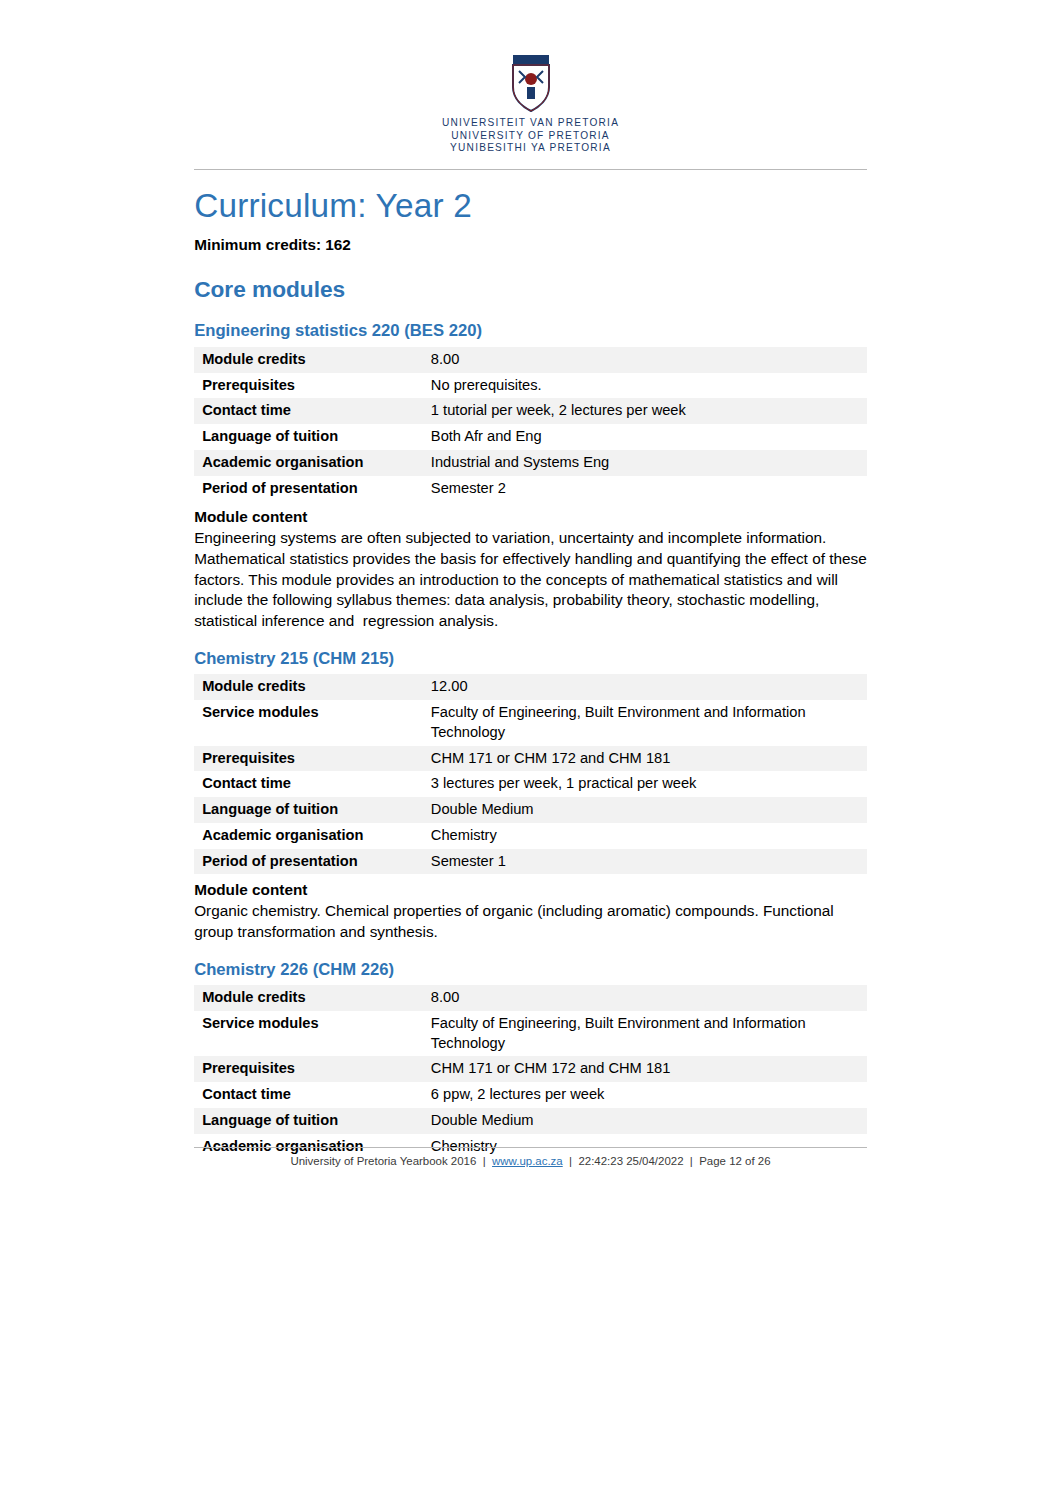UNIVERSITEIT VAN PRETORIA
UNIVERSITY OF PRETORIA
YUNIBESITHI YA PRETORIA
Curriculum: Year 2
Minimum credits: 162
Core modules
Engineering statistics 220 (BES 220)
| Module credits | 8.00 |
| Prerequisites | No prerequisites. |
| Contact time | 1 tutorial per week, 2 lectures per week |
| Language of tuition | Both Afr and Eng |
| Academic organisation | Industrial and Systems Eng |
| Period of presentation | Semester 2 |
Module content
Engineering systems are often subjected to variation, uncertainty and incomplete information. Mathematical statistics provides the basis for effectively handling and quantifying the effect of these factors. This module provides an introduction to the concepts of mathematical statistics and will include the following syllabus themes: data analysis, probability theory, stochastic modelling, statistical inference and regression analysis.
Chemistry 215 (CHM 215)
| Module credits | 12.00 |
| Service modules | Faculty of Engineering, Built Environment and Information Technology |
| Prerequisites | CHM 171 or CHM 172 and CHM 181 |
| Contact time | 3 lectures per week, 1 practical per week |
| Language of tuition | Double Medium |
| Academic organisation | Chemistry |
| Period of presentation | Semester 1 |
Module content
Organic chemistry. Chemical properties of organic (including aromatic) compounds. Functional group transformation and synthesis.
Chemistry 226 (CHM 226)
| Module credits | 8.00 |
| Service modules | Faculty of Engineering, Built Environment and Information Technology |
| Prerequisites | CHM 171 or CHM 172 and CHM 181 |
| Contact time | 6 ppw, 2 lectures per week |
| Language of tuition | Double Medium |
| Academic organisation | Chemistry |
University of Pretoria Yearbook 2016 | www.up.ac.za | 22:42:23 25/04/2022 | Page 12 of 26